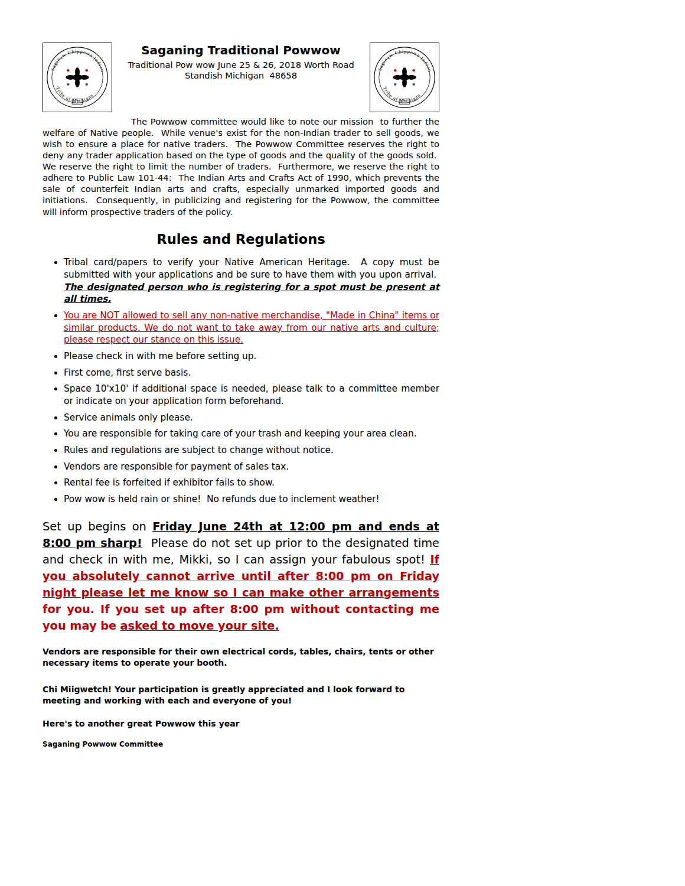Saginaw Chippewa Indian Tribe of Michigan
Saginaw Chippewa Indian Tribe of Michigan
Saganing Traditional Powwow
Traditional Pow wow June 25 & 26, 2018 Worth Road
Standish Michigan 48658
The Powwow committee would like to note our mission to further the welfare of Native people. While venue's exist for the non-Indian trader to sell goods, we wish to ensure a place for native traders. The Powwow Committee reserves the right to deny any trader application based on the type of goods and the quality of the goods sold. We reserve the right to limit the number of traders. Furthermore, we reserve the right to adhere to Public Law 101-44: The Indian Arts and Crafts Act of 1990, which prevents the sale of counterfeit Indian arts and crafts, especially unmarked imported goods and initiations. Consequently, in publicizing and registering for the Powwow, the committee will inform prospective traders of the policy.
Rules and Regulations
Tribal card/papers to verify your Native American Heritage. A copy must be submitted with your applications and be sure to have them with you upon arrival. The designated person who is registering for a spot must be present at all times.
You are NOT allowed to sell any non-native merchandise, "Made in China" items or similar products. We do not want to take away from our native arts and culture; please respect our stance on this issue.
Please check in with me before setting up.
First come, first serve basis.
Space 10'x10' if additional space is needed, please talk to a committee member or indicate on your application form beforehand.
Service animals only please.
You are responsible for taking care of your trash and keeping your area clean.
Rules and regulations are subject to change without notice.
Vendors are responsible for payment of sales tax.
Rental fee is forfeited if exhibitor fails to show.
Pow wow is held rain or shine! No refunds due to inclement weather!
Set up begins on Friday June 24th at 12:00 pm and ends at 8:00 pm sharp! Please do not set up prior to the designated time and check in with me, Mikki, so I can assign your fabulous spot! If you absolutely cannot arrive until after 8:00 pm on Friday night please let me know so I can make other arrangements for you. If you set up after 8:00 pm without contacting me you may be asked to move your site.
Vendors are responsible for their own electrical cords, tables, chairs, tents or other necessary items to operate your booth.
Chi Miigwetch! Your participation is greatly appreciated and I look forward to meeting and working with each and everyone of you!
Here's to another great Powwow this year
Saganing Powwow Committee